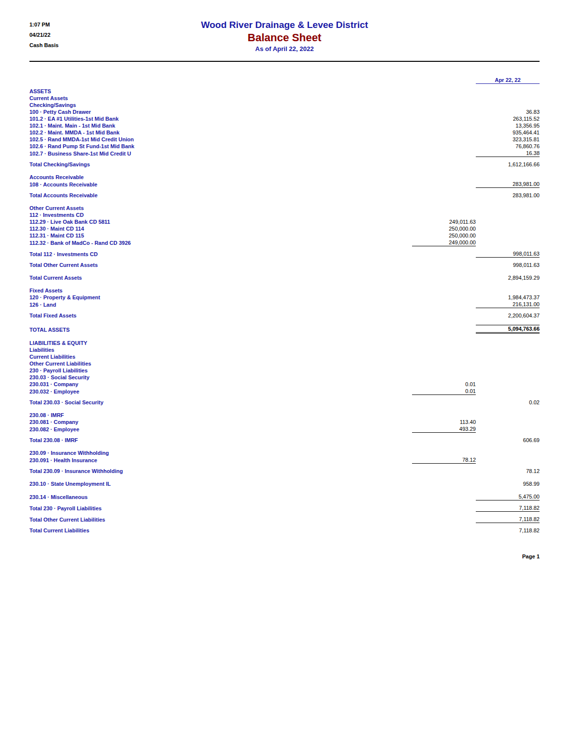1:07 PM
04/21/22
Cash Basis
Wood River Drainage & Levee District
Balance Sheet
As of April 22, 2022
| | | Apr 22, 22 |
| ASSETS | | |
| Current Assets | | |
| Checking/Savings | | |
| 100 · Petty Cash Drawer | | 36.83 |
| 101.2 · EA #1 Utilities-1st Mid Bank | | 263,115.52 |
| 102.1 · Maint. Main - 1st Mid Bank | | 13,356.95 |
| 102.2 · Maint. MMDA - 1st Mid Bank | | 935,464.41 |
| 102.5 · Rand MMDA-1st Mid Credit Union | | 323,315.81 |
| 102.6 · Rand Pump St Fund-1st Mid Bank | | 76,860.76 |
| 102.7 · Business Share-1st Mid Credit U | | 16.38 |
| Total Checking/Savings | | 1,612,166.66 |
| Accounts Receivable | | |
| 108 · Accounts Receivable | | 283,981.00 |
| Total Accounts Receivable | | 283,981.00 |
| Other Current Assets | | |
| 112 · Investments CD | | |
| 112.29 · Live Oak Bank CD 5811 | 249,011.63 | |
| 112.30 · Maint CD 114 | 250,000.00 | |
| 112.31 · Maint CD 115 | 250,000.00 | |
| 112.32 · Bank of MadCo - Rand CD 3926 | 249,000.00 | |
| Total 112 · Investments CD | | 998,011.63 |
| Total Other Current Assets | | 998,011.63 |
| Total Current Assets | | 2,894,159.29 |
| Fixed Assets | | |
| 120 · Property & Equipment | | 1,984,473.37 |
| 126 · Land | | 216,131.00 |
| Total Fixed Assets | | 2,200,604.37 |
| TOTAL ASSETS | | 5,094,763.66 |
| LIABILITIES & EQUITY | | |
| Liabilities | | |
| Current Liabilities | | |
| Other Current Liabilities | | |
| 230 · Payroll Liabilities | | |
| 230.03 · Social Security | | |
| 230.031 · Company | 0.01 | |
| 230.032 · Employee | 0.01 | |
| Total 230.03 · Social Security | | 0.02 |
| 230.08 · IMRF | | |
| 230.081 · Company | 113.40 | |
| 230.082 · Employee | 493.29 | |
| Total 230.08 · IMRF | | 606.69 |
| 230.09 · Insurance Withholding | | |
| 230.091 · Health Insurance | 78.12 | |
| Total 230.09 · Insurance Withholding | | 78.12 |
| 230.10 · State Unemployment IL | | 958.99 |
| 230.14 · Miscellaneous | | 5,475.00 |
| Total 230 · Payroll Liabilities | | 7,118.82 |
| Total Other Current Liabilities | | 7,118.82 |
| Total Current Liabilities | | 7,118.82 |
Page 1